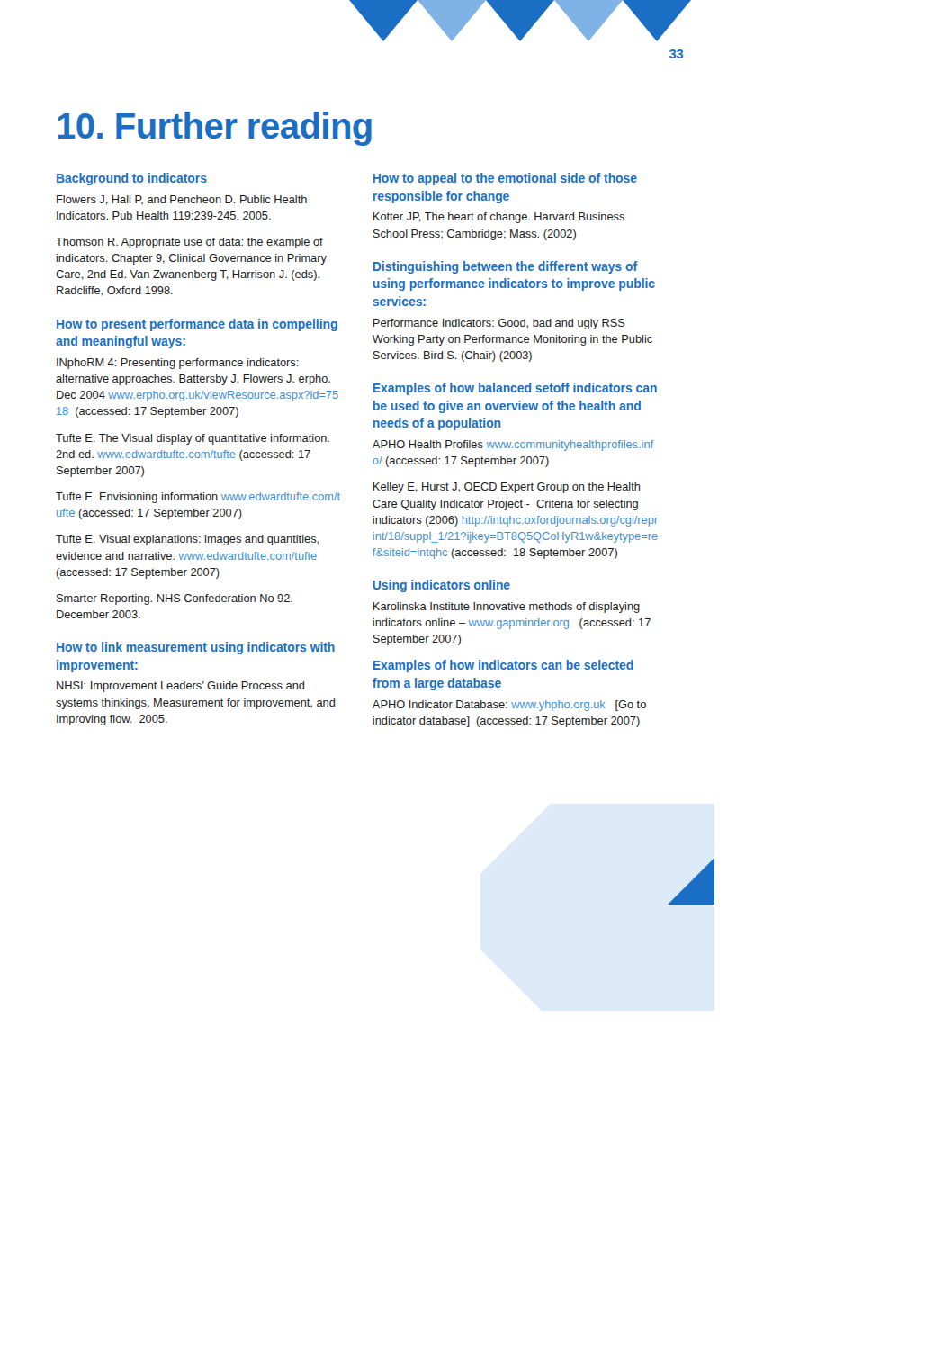33
10. Further reading
Background to indicators
Flowers J, Hall P, and Pencheon D. Public Health Indicators. Pub Health 119:239-245, 2005.
Thomson R. Appropriate use of data: the example of indicators. Chapter 9, Clinical Governance in Primary Care, 2nd Ed. Van Zwanenberg T, Harrison J. (eds). Radcliffe, Oxford 1998.
How to present performance data in compelling and meaningful ways:
INphoRM 4: Presenting performance indicators: alternative approaches. Battersby J, Flowers J. erpho. Dec 2004 www.erpho.org.uk/viewResource.aspx?id=7518 (accessed: 17 September 2007)
Tufte E. The Visual display of quantitative information. 2nd ed. www.edwardtufte.com/tufte (accessed: 17 September 2007)
Tufte E. Envisioning information www.edwardtufte.com/tufte (accessed: 17 September 2007)
Tufte E. Visual explanations: images and quantities, evidence and narrative. www.edwardtufte.com/tufte (accessed: 17 September 2007)
Smarter Reporting. NHS Confederation No 92. December 2003.
How to link measurement using indicators with improvement:
NHSI: Improvement Leaders’ Guide Process and systems thinkings, Measurement for improvement, and Improving flow. 2005.
How to appeal to the emotional side of those responsible for change
Kotter JP, The heart of change. Harvard Business School Press; Cambridge; Mass. (2002)
Distinguishing between the different ways of using performance indicators to improve public services:
Performance Indicators: Good, bad and ugly RSS Working Party on Performance Monitoring in the Public Services. Bird S. (Chair) (2003)
Examples of how balanced setoff indicators can be used to give an overview of the health and needs of a population
APHO Health Profiles www.communityhealthprofiles.info/ (accessed: 17 September 2007)
Kelley E, Hurst J, OECD Expert Group on the Health Care Quality Indicator Project - Criteria for selecting indicators (2006) http://intqhc.oxfordjournals.org/cgi/reprint/18/suppl_1/21?ijkey=BT8Q5QCoHyR1w&keytype=ref&siteid=intqhc (accessed: 18 September 2007)
Using indicators online
Karolinska Institute Innovative methods of displaying indicators online – www.gapminder.org (accessed: 17 September 2007)
Examples of how indicators can be selected from a large database
APHO Indicator Database: www.yhpho.org.uk [Go to indicator database] (accessed: 17 September 2007)